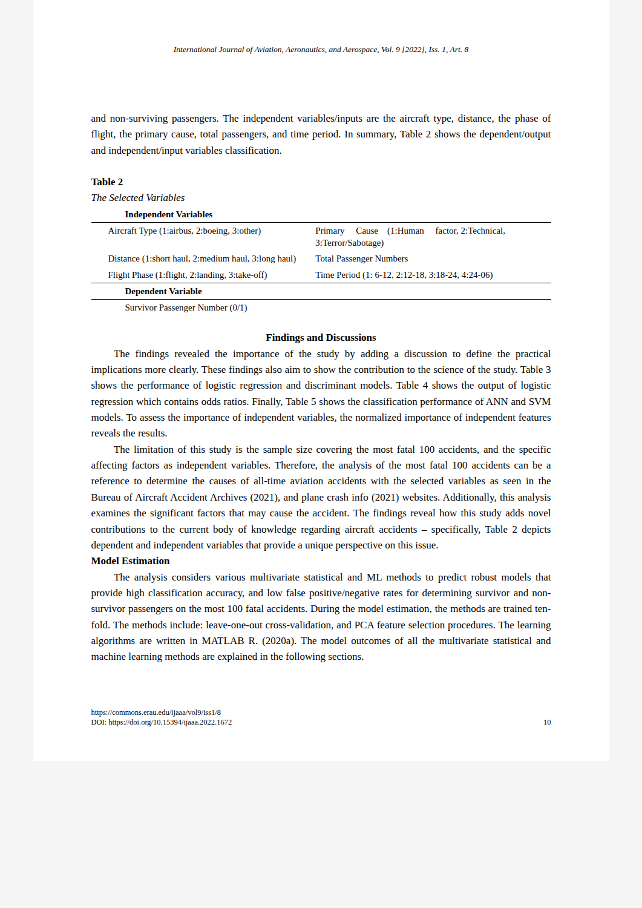International Journal of Aviation, Aeronautics, and Aerospace, Vol. 9 [2022], Iss. 1, Art. 8
and non-surviving passengers. The independent variables/inputs are the aircraft type, distance, the phase of flight, the primary cause, total passengers, and time period. In summary, Table 2 shows the dependent/output and independent/input variables classification.
Table 2
The Selected Variables
| Independent Variables |
| Aircraft Type (1:airbus, 2:boeing, 3:other) | Primary Cause (1:Human factor, 2:Technical, 3:Terror/Sabotage) |
| Distance (1:short haul, 2:medium haul, 3:long haul) | Total Passenger Numbers |
| Flight Phase (1:flight, 2:landing, 3:take-off) | Time Period (1: 6-12, 2:12-18, 3:18-24, 4:24-06) |
| Dependent Variable |
| Survivor Passenger Number (0/1) |
Findings and Discussions
The findings revealed the importance of the study by adding a discussion to define the practical implications more clearly. These findings also aim to show the contribution to the science of the study. Table 3 shows the performance of logistic regression and discriminant models. Table 4 shows the output of logistic regression which contains odds ratios. Finally, Table 5 shows the classification performance of ANN and SVM models. To assess the importance of independent variables, the normalized importance of independent features reveals the results.
The limitation of this study is the sample size covering the most fatal 100 accidents, and the specific affecting factors as independent variables. Therefore, the analysis of the most fatal 100 accidents can be a reference to determine the causes of all-time aviation accidents with the selected variables as seen in the Bureau of Aircraft Accident Archives (2021), and plane crash info (2021) websites. Additionally, this analysis examines the significant factors that may cause the accident. The findings reveal how this study adds novel contributions to the current body of knowledge regarding aircraft accidents – specifically, Table 2 depicts dependent and independent variables that provide a unique perspective on this issue.
Model Estimation
The analysis considers various multivariate statistical and ML methods to predict robust models that provide high classification accuracy, and low false positive/negative rates for determining survivor and non-survivor passengers on the most 100 fatal accidents. During the model estimation, the methods are trained ten-fold. The methods include: leave-one-out cross-validation, and PCA feature selection procedures. The learning algorithms are written in MATLAB R. (2020a). The model outcomes of all the multivariate statistical and machine learning methods are explained in the following sections.
https://commons.erau.edu/ijaaa/vol9/iss1/8
DOI: https://doi.org/10.15394/ijaaa.2022.1672
10